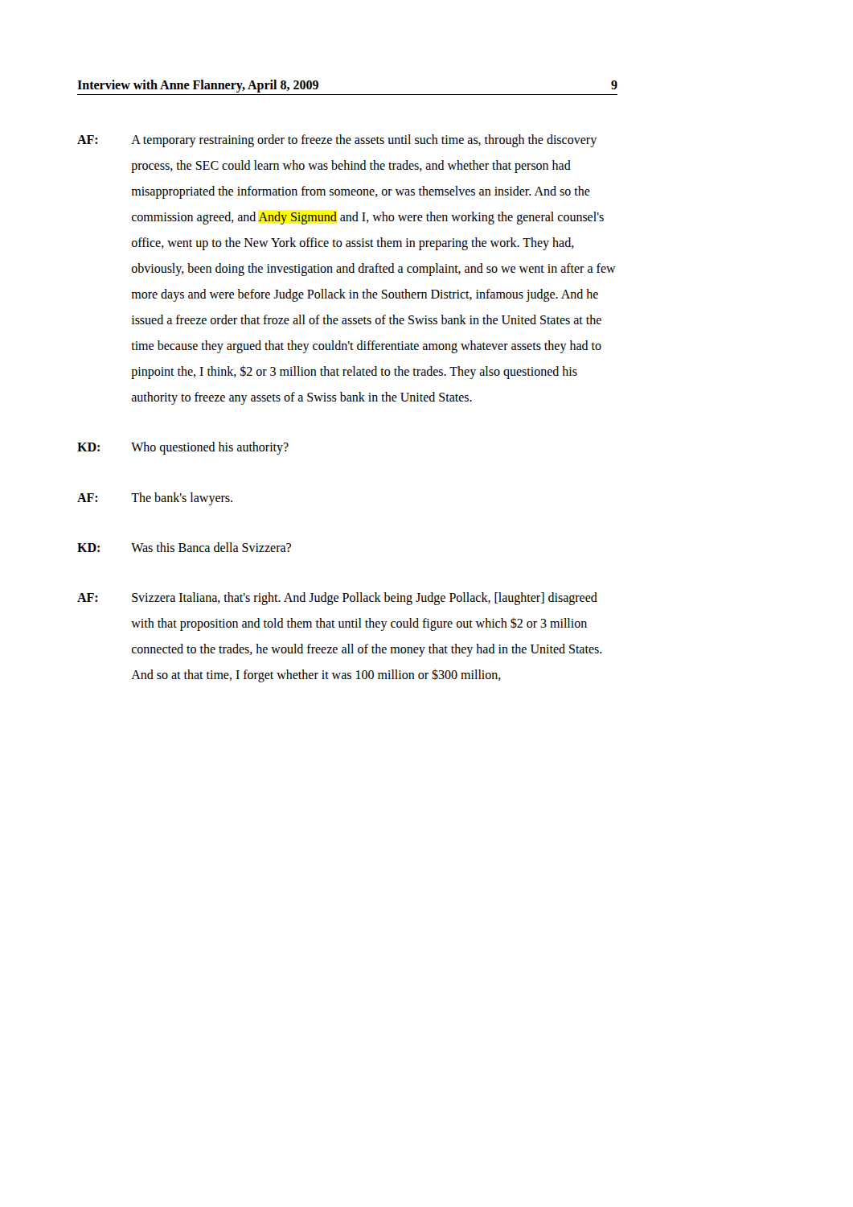Interview with Anne Flannery, April 8, 2009 9
AF:
A temporary restraining order to freeze the assets until such time as, through the discovery process, the SEC could learn who was behind the trades, and whether that person had misappropriated the information from someone, or was themselves an insider. And so the commission agreed, and Andy Sigmund and I, who were then working the general counsel's office, went up to the New York office to assist them in preparing the work. They had, obviously, been doing the investigation and drafted a complaint, and so we went in after a few more days and were before Judge Pollack in the Southern District, infamous judge. And he issued a freeze order that froze all of the assets of the Swiss bank in the United States at the time because they argued that they couldn't differentiate among whatever assets they had to pinpoint the, I think, $2 or 3 million that related to the trades. They also questioned his authority to freeze any assets of a Swiss bank in the United States.
KD:
Who questioned his authority?
AF:
The bank's lawyers.
KD:
Was this Banca della Svizzera?
AF:
Svizzera Italiana, that's right. And Judge Pollack being Judge Pollack, [laughter] disagreed with that proposition and told them that until they could figure out which $2 or 3 million connected to the trades, he would freeze all of the money that they had in the United States. And so at that time, I forget whether it was 100 million or $300 million,